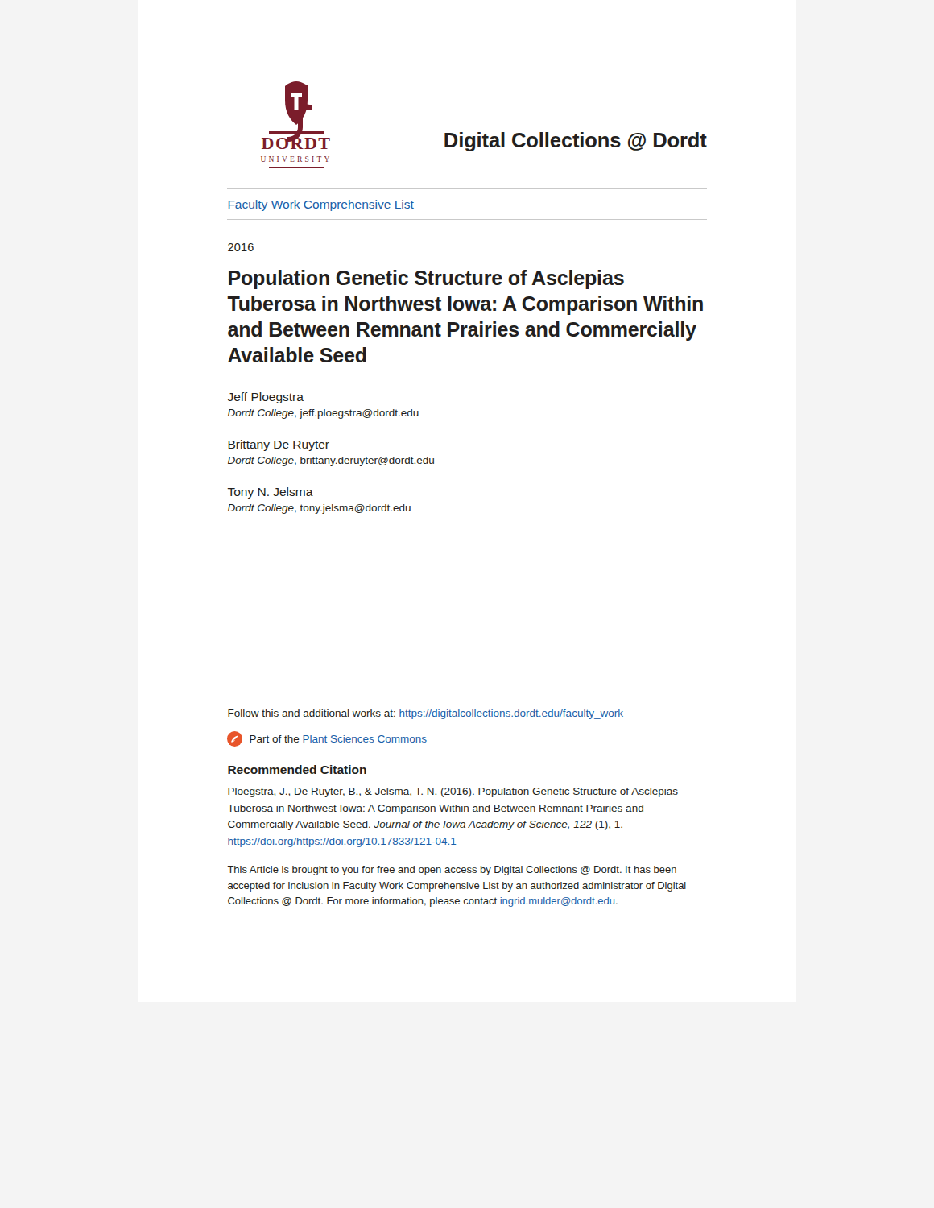DORDT UNIVERSITY
Digital Collections @ Dordt
Faculty Work Comprehensive List
2016
Population Genetic Structure of Asclepias Tuberosa in Northwest Iowa: A Comparison Within and Between Remnant Prairies and Commercially Available Seed
Jeff Ploegstra
Dordt College, jeff.ploegstra@dordt.edu
Brittany De Ruyter
Dordt College, brittany.deruyter@dordt.edu
Tony N. Jelsma
Dordt College, tony.jelsma@dordt.edu
Follow this and additional works at: https://digitalcollections.dordt.edu/faculty_work
Part of the Plant Sciences Commons
Recommended Citation
Ploegstra, J., De Ruyter, B., & Jelsma, T. N. (2016). Population Genetic Structure of Asclepias Tuberosa in Northwest Iowa: A Comparison Within and Between Remnant Prairies and Commercially Available Seed. Journal of the Iowa Academy of Science, 122 (1), 1. https://doi.org/https://doi.org/10.17833/121-04.1
This Article is brought to you for free and open access by Digital Collections @ Dordt. It has been accepted for inclusion in Faculty Work Comprehensive List by an authorized administrator of Digital Collections @ Dordt. For more information, please contact ingrid.mulder@dordt.edu.